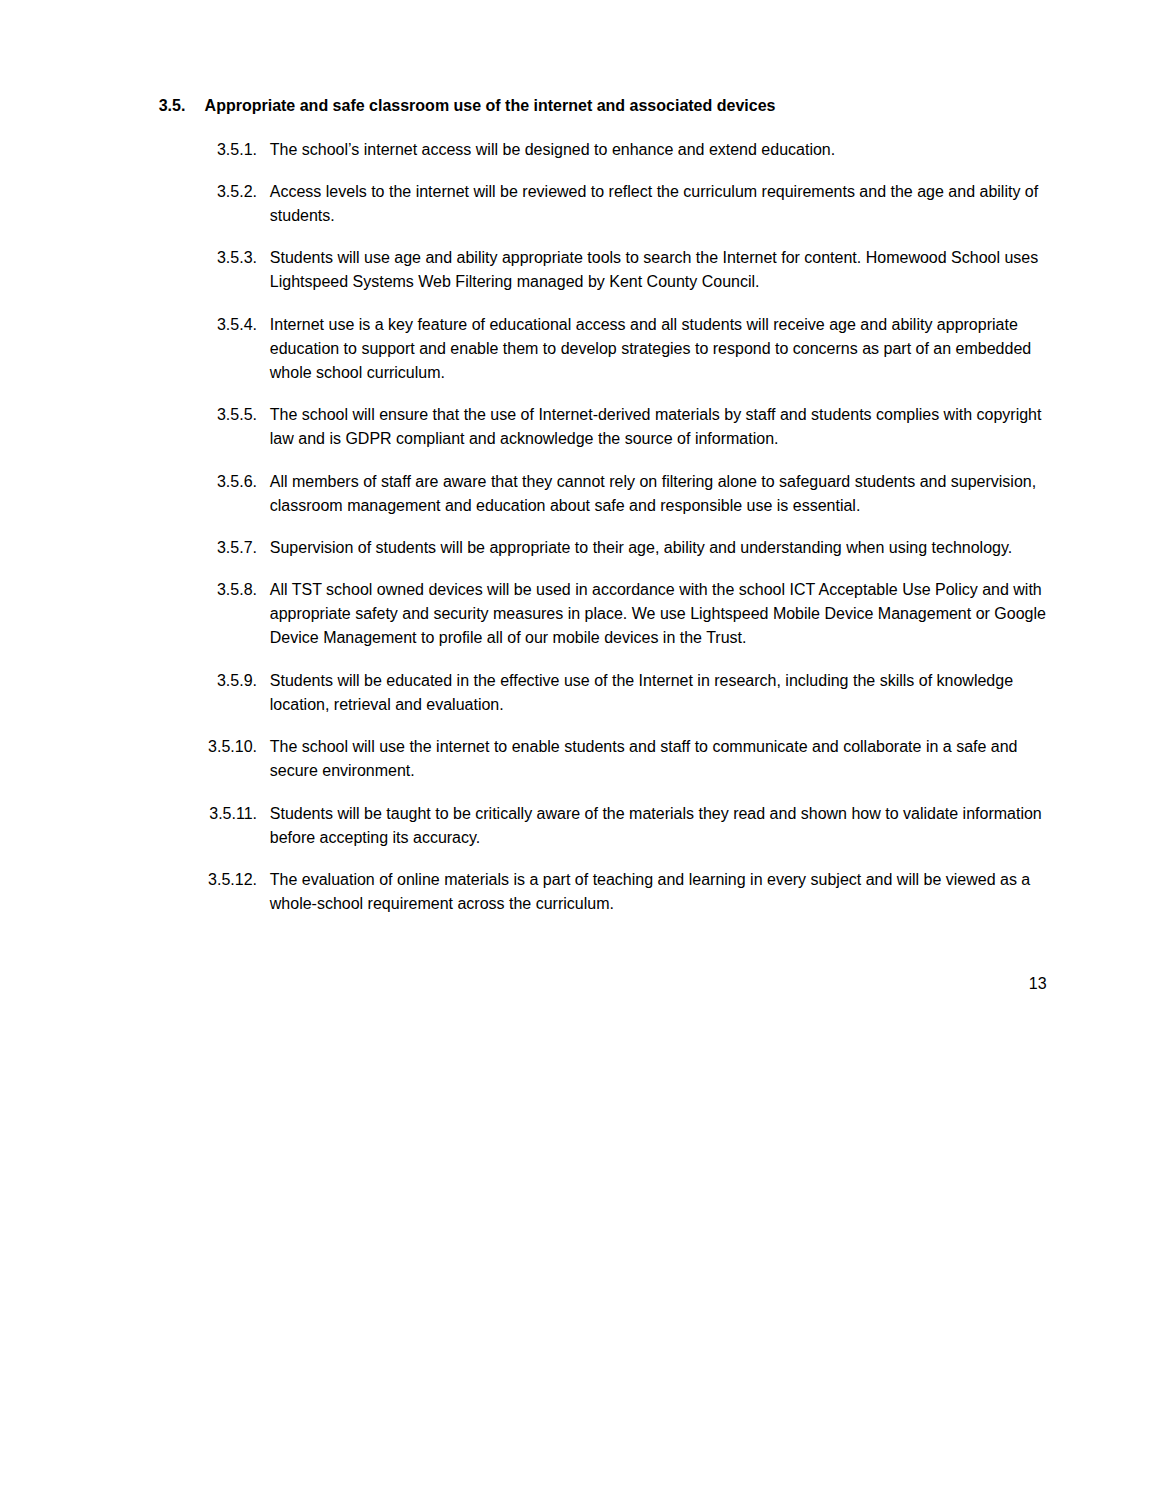3.5. Appropriate and safe classroom use of the internet and associated devices
3.5.1. The school’s internet access will be designed to enhance and extend education.
3.5.2. Access levels to the internet will be reviewed to reflect the curriculum requirements and the age and ability of students.
3.5.3. Students will use age and ability appropriate tools to search the Internet for content. Homewood School uses Lightspeed Systems Web Filtering managed by Kent County Council.
3.5.4. Internet use is a key feature of educational access and all students will receive age and ability appropriate education to support and enable them to develop strategies to respond to concerns as part of an embedded whole school curriculum.
3.5.5. The school will ensure that the use of Internet-derived materials by staff and students complies with copyright law and is GDPR compliant and acknowledge the source of information.
3.5.6. All members of staff are aware that they cannot rely on filtering alone to safeguard students and supervision, classroom management and education about safe and responsible use is essential.
3.5.7. Supervision of students will be appropriate to their age, ability and understanding when using technology.
3.5.8. All TST school owned devices will be used in accordance with the school ICT Acceptable Use Policy and with appropriate safety and security measures in place. We use Lightspeed Mobile Device Management or Google Device Management to profile all of our mobile devices in the Trust.
3.5.9. Students will be educated in the effective use of the Internet in research, including the skills of knowledge location, retrieval and evaluation.
3.5.10. The school will use the internet to enable students and staff to communicate and collaborate in a safe and secure environment.
3.5.11. Students will be taught to be critically aware of the materials they read and shown how to validate information before accepting its accuracy.
3.5.12. The evaluation of online materials is a part of teaching and learning in every subject and will be viewed as a whole-school requirement across the curriculum.
13